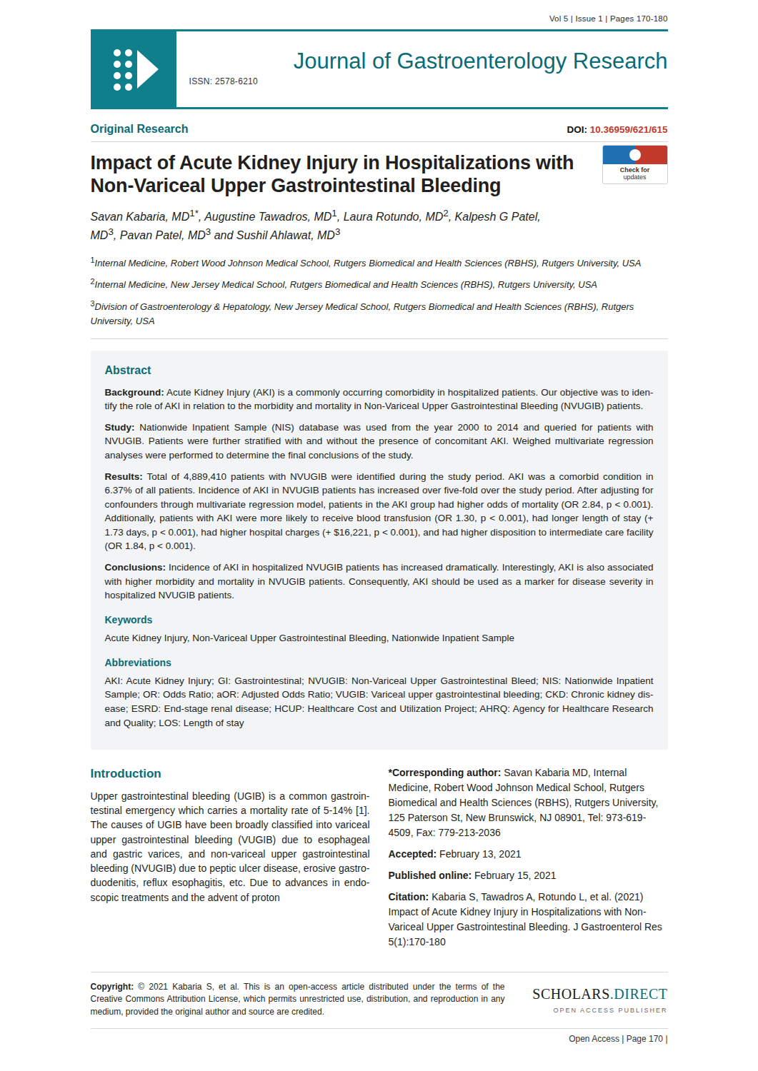Vol 5 | Issue 1 | Pages 170-180
Journal of Gastroenterology Research
ISSN: 2578-6210
Original Research
DOI: 10.36959/621/615
Impact of Acute Kidney Injury in Hospitalizations with Non-Variceal Upper Gastrointestinal Bleeding
Check forupdates
Savan Kabaria, MD1*, Augustine Tawadros, MD1, Laura Rotundo, MD2, Kalpesh G Patel, MD3, Pavan Patel, MD3 and Sushil Ahlawat, MD3
1Internal Medicine, Robert Wood Johnson Medical School, Rutgers Biomedical and Health Sciences (RBHS), Rutgers University, USA
2Internal Medicine, New Jersey Medical School, Rutgers Biomedical and Health Sciences (RBHS), Rutgers University, USA
3Division of Gastroenterology & Hepatology, New Jersey Medical School, Rutgers Biomedical and Health Sciences (RBHS), Rutgers University, USA
Abstract
Background: Acute Kidney Injury (AKI) is a commonly occurring comorbidity in hospitalized patients. Our objective was to identify the role of AKI in relation to the morbidity and mortality in Non-Variceal Upper Gastrointestinal Bleeding (NVUGIB) patients.
Study: Nationwide Inpatient Sample (NIS) database was used from the year 2000 to 2014 and queried for patients with NVUGIB. Patients were further stratified with and without the presence of concomitant AKI. Weighed multivariate regression analyses were performed to determine the final conclusions of the study.
Results: Total of 4,889,410 patients with NVUGIB were identified during the study period. AKI was a comorbid condition in 6.37% of all patients. Incidence of AKI in NVUGIB patients has increased over five-fold over the study period. After adjusting for confounders through multivariate regression model, patients in the AKI group had higher odds of mortality (OR 2.84, p < 0.001). Additionally, patients with AKI were more likely to receive blood transfusion (OR 1.30, p < 0.001), had longer length of stay (+ 1.73 days, p < 0.001), had higher hospital charges (+ $16,221, p < 0.001), and had higher disposition to intermediate care facility (OR 1.84, p < 0.001).
Conclusions: Incidence of AKI in hospitalized NVUGIB patients has increased dramatically. Interestingly, AKI is also associated with higher morbidity and mortality in NVUGIB patients. Consequently, AKI should be used as a marker for disease severity in hospitalized NVUGIB patients.
Keywords
Acute Kidney Injury, Non-Variceal Upper Gastrointestinal Bleeding, Nationwide Inpatient Sample
Abbreviations
AKI: Acute Kidney Injury; GI: Gastrointestinal; NVUGIB: Non-Variceal Upper Gastrointestinal Bleed; NIS: Nationwide Inpatient Sample; OR: Odds Ratio; aOR: Adjusted Odds Ratio; VUGIB: Variceal upper gastrointestinal bleeding; CKD: Chronic kidney disease; ESRD: End-stage renal disease; HCUP: Healthcare Cost and Utilization Project; AHRQ: Agency for Healthcare Research and Quality; LOS: Length of stay
Introduction
Upper gastrointestinal bleeding (UGIB) is a common gastrointestinal emergency which carries a mortality rate of 5-14% [1]. The causes of UGIB have been broadly classified into variceal upper gastrointestinal bleeding (VUGIB) due to esophageal and gastric varices, and non-variceal upper gastrointestinal bleeding (NVUGIB) due to peptic ulcer disease, erosive gastroduodenitis, reflux esophagitis, etc. Due to advances in endoscopic treatments and the advent of proton
*Corresponding author: Savan Kabaria MD, Internal Medicine, Robert Wood Johnson Medical School, Rutgers Biomedical and Health Sciences (RBHS), Rutgers University, 125 Paterson St, New Brunswick, NJ 08901, Tel: 973-619-4509, Fax: 779-213-2036
Accepted: February 13, 2021
Published online: February 15, 2021
Citation: Kabaria S, Tawadros A, Rotundo L, et al. (2021) Impact of Acute Kidney Injury in Hospitalizations with Non-Variceal Upper Gastrointestinal Bleeding. J Gastroenterol Res 5(1):170-180
Copyright: © 2021 Kabaria S, et al. This is an open-access article distributed under the terms of the Creative Commons Attribution License, which permits unrestricted use, distribution, and reproduction in any medium, provided the original author and source are credited.
SCHOLARS. DIRECT
OPEN ACCESS PUBLISHER
Open Access | Page 170 |